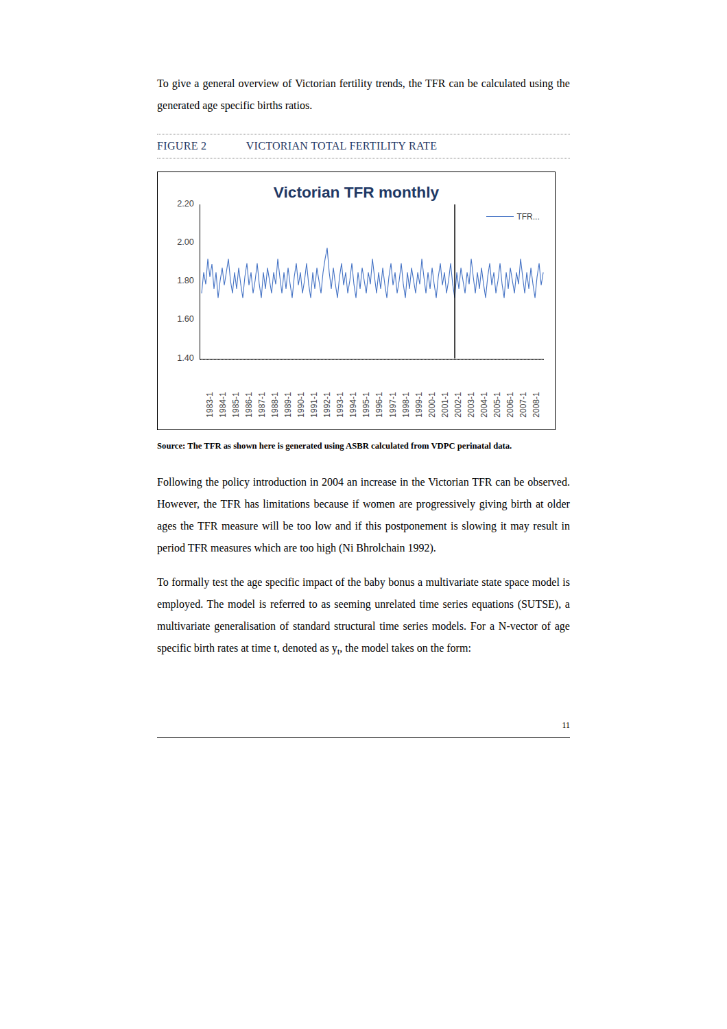To give a general overview of Victorian fertility trends, the TFR can be calculated using the generated age specific births ratios.
FIGURE 2 VICTORIAN TOTAL FERTILITY RATE
Victorian TFR monthly
2.20 2.00 1.80 1.60 1.40
TFR...
1983-1 1984-1 1985-1 1986-1 1987-1 1988-1 1989-1 1990-1 1991-1 1992-1 1993-1 1994-1 1995-1 1996-1 1997-1 1998-1 1999-1 2000-1 2001-1 2002-1 2003-1 2004-1 2005-1 2006-1 2007-1 2008-1
Source: The TFR as shown here is generated using ASBR calculated from VDPC perinatal data.
Following the policy introduction in 2004 an increase in the Victorian TFR can be observed. However, the TFR has limitations because if women are progressively giving birth at older ages the TFR measure will be too low and if this postponement is slowing it may result in period TFR measures which are too high (Ni Bhrolchain 1992).
To formally test the age specific impact of the baby bonus a multivariate state space model is employed. The model is referred to as seeming unrelated time series equations (SUTSE), a multivariate generalisation of standard structural time series models. For a N-vector of age specific birth rates at time t, denoted as yt, the model takes on the form:
11